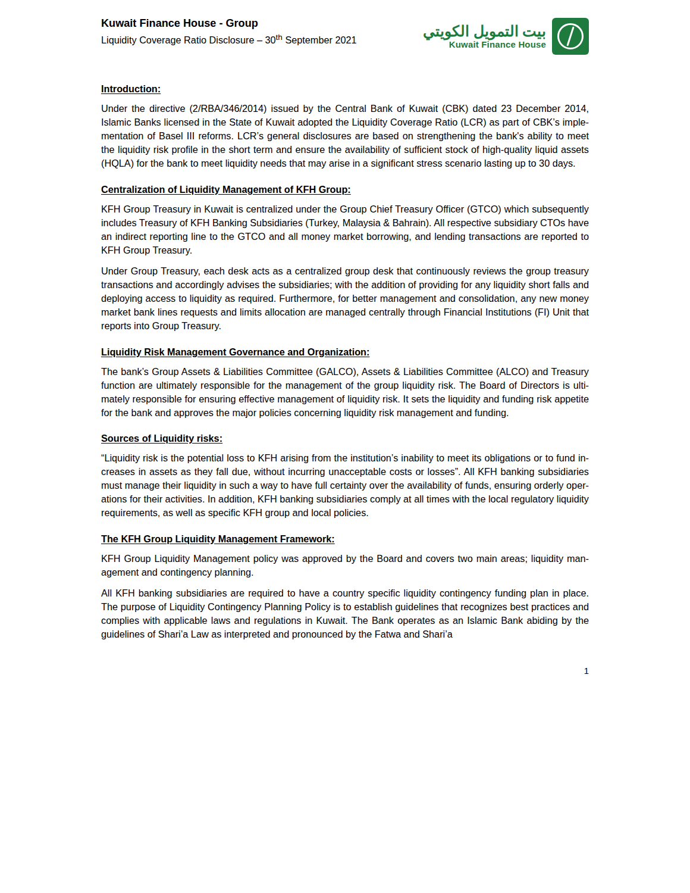Kuwait Finance House - Group
Liquidity Coverage Ratio Disclosure – 30th September 2021
بيت التمويل الكويتي Kuwait Finance House
Introduction:
Under the directive (2/RBA/346/2014) issued by the Central Bank of Kuwait (CBK) dated 23 December 2014, Islamic Banks licensed in the State of Kuwait adopted the Liquidity Coverage Ratio (LCR) as part of CBK’s implementation of Basel III reforms. LCR’s general disclosures are based on strengthening the bank's ability to meet the liquidity risk profile in the short term and ensure the availability of sufficient stock of high-quality liquid assets (HQLA) for the bank to meet liquidity needs that may arise in a significant stress scenario lasting up to 30 days.
Centralization of Liquidity Management of KFH Group:
KFH Group Treasury in Kuwait is centralized under the Group Chief Treasury Officer (GTCO) which subsequently includes Treasury of KFH Banking Subsidiaries (Turkey, Malaysia & Bahrain). All respective subsidiary CTOs have an indirect reporting line to the GTCO and all money market borrowing, and lending transactions are reported to KFH Group Treasury.
Under Group Treasury, each desk acts as a centralized group desk that continuously reviews the group treasury transactions and accordingly advises the subsidiaries; with the addition of providing for any liquidity short falls and deploying access to liquidity as required. Furthermore, for better management and consolidation, any new money market bank lines requests and limits allocation are managed centrally through Financial Institutions (FI) Unit that reports into Group Treasury.
Liquidity Risk Management Governance and Organization:
The bank’s Group Assets & Liabilities Committee (GALCO), Assets & Liabilities Committee (ALCO) and Treasury function are ultimately responsible for the management of the group liquidity risk. The Board of Directors is ultimately responsible for ensuring effective management of liquidity risk. It sets the liquidity and funding risk appetite for the bank and approves the major policies concerning liquidity risk management and funding.
Sources of Liquidity risks:
“Liquidity risk is the potential loss to KFH arising from the institution’s inability to meet its obligations or to fund increases in assets as they fall due, without incurring unacceptable costs or losses”. All KFH banking subsidiaries must manage their liquidity in such a way to have full certainty over the availability of funds, ensuring orderly operations for their activities. In addition, KFH banking subsidiaries comply at all times with the local regulatory liquidity requirements, as well as specific KFH group and local policies.
The KFH Group Liquidity Management Framework:
KFH Group Liquidity Management policy was approved by the Board and covers two main areas; liquidity management and contingency planning.
All KFH banking subsidiaries are required to have a country specific liquidity contingency funding plan in place. The purpose of Liquidity Contingency Planning Policy is to establish guidelines that recognizes best practices and complies with applicable laws and regulations in Kuwait. The Bank operates as an Islamic Bank abiding by the guidelines of Shari’a Law as interpreted and pronounced by the Fatwa and Shari’a
1